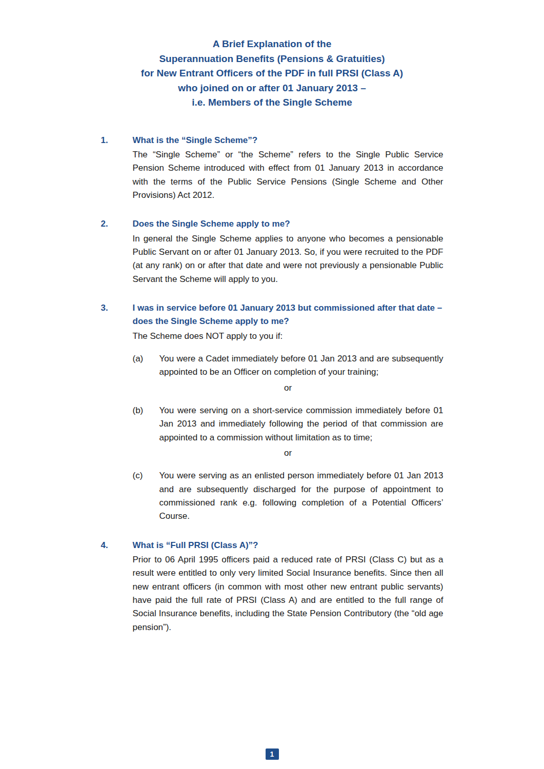A Brief Explanation of the Superannuation Benefits (Pensions & Gratuities) for New Entrant Officers of the PDF in full PRSI (Class A) who joined on or after 01 January 2013 – i.e. Members of the Single Scheme
What is the “Single Scheme”?
The “Single Scheme” or “the Scheme” refers to the Single Public Service Pension Scheme introduced with effect from 01 January 2013 in accordance with the terms of the Public Service Pensions (Single Scheme and Other Provisions) Act 2012.
Does the Single Scheme apply to me?
In general the Single Scheme applies to anyone who becomes a pensionable Public Servant on or after 01 January 2013. So, if you were recruited to the PDF (at any rank) on or after that date and were not previously a pensionable Public Servant the Scheme will apply to you.
I was in service before 01 January 2013 but commissioned after that date – does the Single Scheme apply to me?
The Scheme does NOT apply to you if:
(a) You were a Cadet immediately before 01 Jan 2013 and are subsequently appointed to be an Officer on completion of your training;
or
(b) You were serving on a short-service commission immediately before 01 Jan 2013 and immediately following the period of that commission are appointed to a commission without limitation as to time;
or
(c) You were serving as an enlisted person immediately before 01 Jan 2013 and are subsequently discharged for the purpose of appointment to commissioned rank e.g. following completion of a Potential Officers’ Course.
What is “Full PRSI (Class A)”?
Prior to 06 April 1995 officers paid a reduced rate of PRSI (Class C) but as a result were entitled to only very limited Social Insurance benefits. Since then all new entrant officers (in common with most other new entrant public servants) have paid the full rate of PRSI (Class A) and are entitled to the full range of Social Insurance benefits, including the State Pension Contributory (the “old age pension”).
1